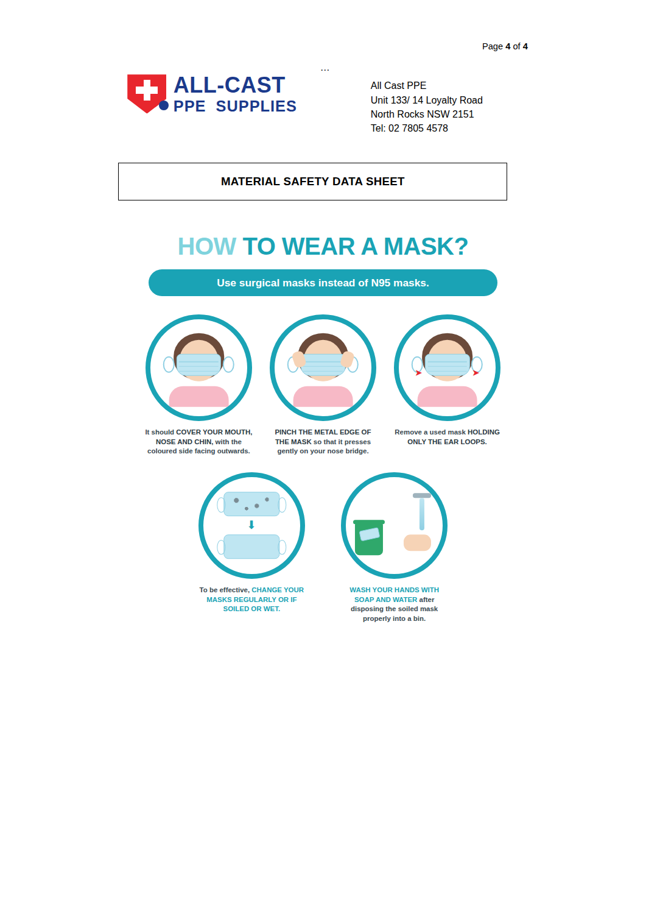Page 4 of 4
ALL-CAST
PPE SUPPLIES
… All Cast PPE
Unit 133/ 14 Loyalty Road
North Rocks NSW 2151
Tel: 02 7805 4578
MATERIAL SAFETY DATA SHEET
HOW TO WEAR A MASK?
Use surgical masks instead of N95 masks.
It should cover your mouth, nose and chin, with the coloured side facing outwards.
Pinch the metal edge of the mask so that it presses gently on your nose bridge.
➤
➤
Remove a used mask holding only the ear loops.
⬇
To be effective, change your masks regularly or if soiled or wet.
Wash your hands with soap and water after disposing the soiled mask properly into a bin.